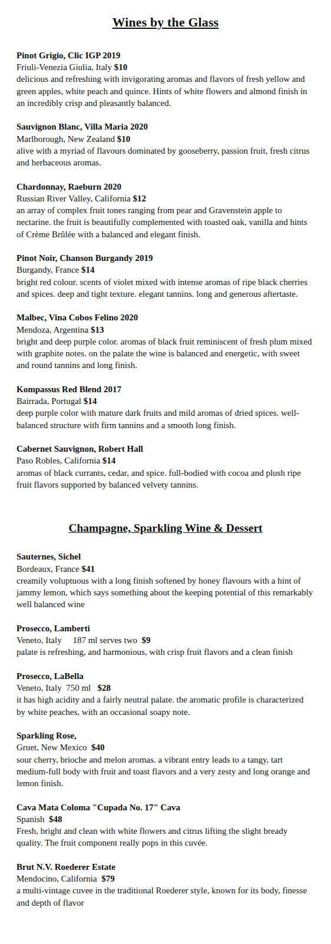Wines by the Glass
Pinot Grigio, Clic IGP 2019
Friuli-Venezia Giulia, Italy $10
delicious and refreshing with invigorating aromas and flavors of fresh yellow and green apples, white peach and quince. Hints of white flowers and almond finish in an incredibly crisp and pleasantly balanced.
Sauvignon Blanc, Villa Maria 2020
Marlborough, New Zealand $10
alive with a myriad of flavours dominated by gooseberry, passion fruit, fresh citrus and herbaceous aromas.
Chardonnay, Raeburn 2020
Russian River Valley, California $12
an array of complex fruit tones ranging from pear and Gravenstein apple to nectarine. the fruit is beautifully complemented with toasted oak, vanilla and hints of Crème Brûlée with a balanced and elegant finish.
Pinot Noir, Chanson Burgandy 2019
Burgandy, France $14
bright red colour. scents of violet mixed with intense aromas of ripe black cherries and spices. deep and tight texture. elegant tannins. long and generous aftertaste.
Malbec, Vina Cobos Felino 2020
Mendoza, Argentina $13
bright and deep purple color. aromas of black fruit reminiscent of fresh plum mixed with graphite notes. on the palate the wine is balanced and energetic, with sweet and round tannins and long finish.
Kompassus Red Blend 2017
Bairrada, Portugal $14
deep purple color with mature dark fruits and mild aromas of dried spices. well-balanced structure with firm tannins and a smooth long finish.
Cabernet Sauvignon, Robert Hall
Paso Robles, California $14
aromas of black currants, cedar, and spice. full-bodied with cocoa and plush ripe fruit flavors supported by balanced velvety tannins.
Champagne, Sparkling Wine & Dessert
Sauternes, Sichel
Bordeaux, France $41
creamily voluptuous with a long finish softened by honey flavours with a hint of jammy lemon, which says something about the keeping potential of this remarkably well balanced wine
Prosecco, Lamberti
Veneto, Italy 187 ml serves two $9
palate is refreshing, and harmonious, with crisp fruit flavors and a clean finish
Prosecco, LaBella
Veneto, Italy 750 ml $28
it has high acidity and a fairly neutral palate. the aromatic profile is characterized by white peaches, with an occasional soapy note.
Sparkling Rose,
Gruet, New Mexico $40
sour cherry, brioche and melon aromas. a vibrant entry leads to a tangy, tart medium-full body with fruit and toast flavors and a very zesty and long orange and lemon finish.
Cava Mata Coloma "Cupada No. 17" Cava
Spanish $48
Fresh, bright and clean with white flowers and citrus lifting the slight bready quality. The fruit component really pops in this cuvée.
Brut N.V. Roederer Estate
Mendocino, California $79
a multi-vintage cuvee in the traditional Roederer style, known for its body, finesse and depth of flavor